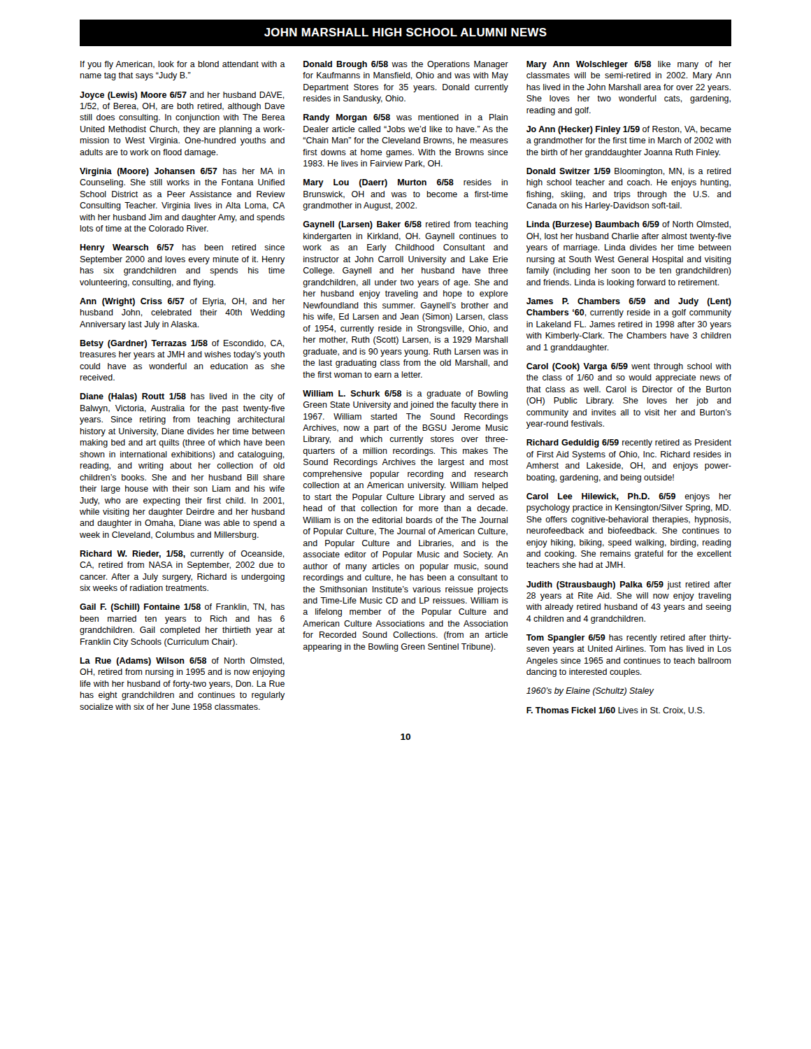JOHN MARSHALL HIGH SCHOOL ALUMNI NEWS
If you fly American, look for a blond attendant with a name tag that says “Judy B.”
Joyce (Lewis) Moore 6/57 and her husband DAVE, 1/52, of Berea, OH, are both retired, although Dave still does consulting. In conjunction with The Berea United Methodist Church, they are planning a work-mission to West Virginia. One-hundred youths and adults are to work on flood damage.
Virginia (Moore) Johansen 6/57 has her MA in Counseling. She still works in the Fontana Unified School District as a Peer Assistance and Review Consulting Teacher. Virginia lives in Alta Loma, CA with her husband Jim and daughter Amy, and spends lots of time at the Colorado River.
Henry Wearsch 6/57 has been retired since September 2000 and loves every minute of it. Henry has six grandchildren and spends his time volunteering, consulting, and flying.
Ann (Wright) Criss 6/57 of Elyria, OH, and her husband John, celebrated their 40th Wedding Anniversary last July in Alaska.
Betsy (Gardner) Terrazas 1/58 of Escondido, CA, treasures her years at JMH and wishes today’s youth could have as wonderful an education as she received.
Diane (Halas) Routt 1/58 has lived in the city of Balwyn, Victoria, Australia for the past twenty-five years. Since retiring from teaching architectural history at University, Diane divides her time between making bed and art quilts (three of which have been shown in international exhibitions) and cataloguing, reading, and writing about her collection of old children’s books. She and her husband Bill share their large house with their son Liam and his wife Judy, who are expecting their first child. In 2001, while visiting her daughter Deirdre and her husband and daughter in Omaha, Diane was able to spend a week in Cleveland, Columbus and Millersburg.
Richard W. Rieder, 1/58, currently of Oceanside, CA, retired from NASA in September, 2002 due to cancer. After a July surgery, Richard is undergoing six weeks of radiation treatments.
Gail F. (Schill) Fontaine 1/58 of Franklin, TN, has been married ten years to Rich and has 6 grandchildren. Gail completed her thirtieth year at Franklin City Schools (Curriculum Chair).
La Rue (Adams) Wilson 6/58 of North Olmsted, OH, retired from nursing in 1995 and is now enjoying life with her husband of forty-two years, Don. La Rue has eight grandchildren and continues to regularly socialize with six of her June 1958 classmates.
Donald Brough 6/58 was the Operations Manager for Kaufmanns in Mansfield, Ohio and was with May Department Stores for 35 years. Donald currently resides in Sandusky, Ohio.
Randy Morgan 6/58 was mentioned in a Plain Dealer article called “Jobs we’d like to have.” As the “Chain Man” for the Cleveland Browns, he measures first downs at home games. With the Browns since 1983. He lives in Fairview Park, OH.
Mary Lou (Daerr) Murton 6/58 resides in Brunswick, OH and was to become a first-time grandmother in August, 2002.
Gaynell (Larsen) Baker 6/58 retired from teaching kindergarten in Kirkland, OH. Gaynell continues to work as an Early Childhood Consultant and instructor at John Carroll University and Lake Erie College. Gaynell and her husband have three grandchildren, all under two years of age. She and her husband enjoy traveling and hope to explore Newfoundland this summer. Gaynell’s brother and his wife, Ed Larsen and Jean (Simon) Larsen, class of 1954, currently reside in Strongsville, Ohio, and her mother, Ruth (Scott) Larsen, is a 1929 Marshall graduate, and is 90 years young. Ruth Larsen was in the last graduating class from the old Marshall, and the first woman to earn a letter.
William L. Schurk 6/58 is a graduate of Bowling Green State University and joined the faculty there in 1967. William started The Sound Recordings Archives, now a part of the BGSU Jerome Music Library, and which currently stores over three-quarters of a million recordings. This makes The Sound Recordings Archives the largest and most comprehensive popular recording and research collection at an American university. William helped to start the Popular Culture Library and served as head of that collection for more than a decade. William is on the editorial boards of the The Journal of Popular Culture, The Journal of American Culture, and Popular Culture and Libraries, and is the associate editor of Popular Music and Society. An author of many articles on popular music, sound recordings and culture, he has been a consultant to the Smithsonian Institute’s various reissue projects and Time-Life Music CD and LP reissues. William is a lifelong member of the Popular Culture and American Culture Associations and the Association for Recorded Sound Collections. (from an article appearing in the Bowling Green Sentinel Tribune).
Mary Ann Wolschleger 6/58 like many of her classmates will be semi-retired in 2002. Mary Ann has lived in the John Marshall area for over 22 years. She loves her two wonderful cats, gardening, reading and golf.
Jo Ann (Hecker) Finley 1/59 of Reston, VA, became a grandmother for the first time in March of 2002 with the birth of her granddaughter Joanna Ruth Finley.
Donald Switzer 1/59 Bloomington, MN, is a retired high school teacher and coach. He enjoys hunting, fishing, skiing, and trips through the U.S. and Canada on his Harley-Davidson soft-tail.
Linda (Burzese) Baumbach 6/59 of North Olmsted, OH, lost her husband Charlie after almost twenty-five years of marriage. Linda divides her time between nursing at South West General Hospital and visiting family (including her soon to be ten grandchildren) and friends. Linda is looking forward to retirement.
James P. Chambers 6/59 and Judy (Lent) Chambers ‘60, currently reside in a golf community in Lakeland FL. James retired in 1998 after 30 years with Kimberly-Clark. The Chambers have 3 children and 1 granddaughter.
Carol (Cook) Varga 6/59 went through school with the class of 1/60 and so would appreciate news of that class as well. Carol is Director of the Burton (OH) Public Library. She loves her job and community and invites all to visit her and Burton’s year-round festivals.
Richard Geduldig 6/59 recently retired as President of First Aid Systems of Ohio, Inc. Richard resides in Amherst and Lakeside, OH, and enjoys power-boating, gardening, and being outside!
Carol Lee Hilewick, Ph.D. 6/59 enjoys her psychology practice in Kensington/Silver Spring, MD. She offers cognitive-behavioral therapies, hypnosis, neurofeedback and biofeedback. She continues to enjoy hiking, biking, speed walking, birding, reading and cooking. She remains grateful for the excellent teachers she had at JMH.
Judith (Strausbaugh) Palka 6/59 just retired after 28 years at Rite Aid. She will now enjoy traveling with already retired husband of 43 years and seeing 4 children and 4 grandchildren.
Tom Spangler 6/59 has recently retired after thirty-seven years at United Airlines. Tom has lived in Los Angeles since 1965 and continues to teach ballroom dancing to interested couples.
1960’s by Elaine (Schultz) Staley
F. Thomas Fickel 1/60 Lives in St. Croix, U.S.
10